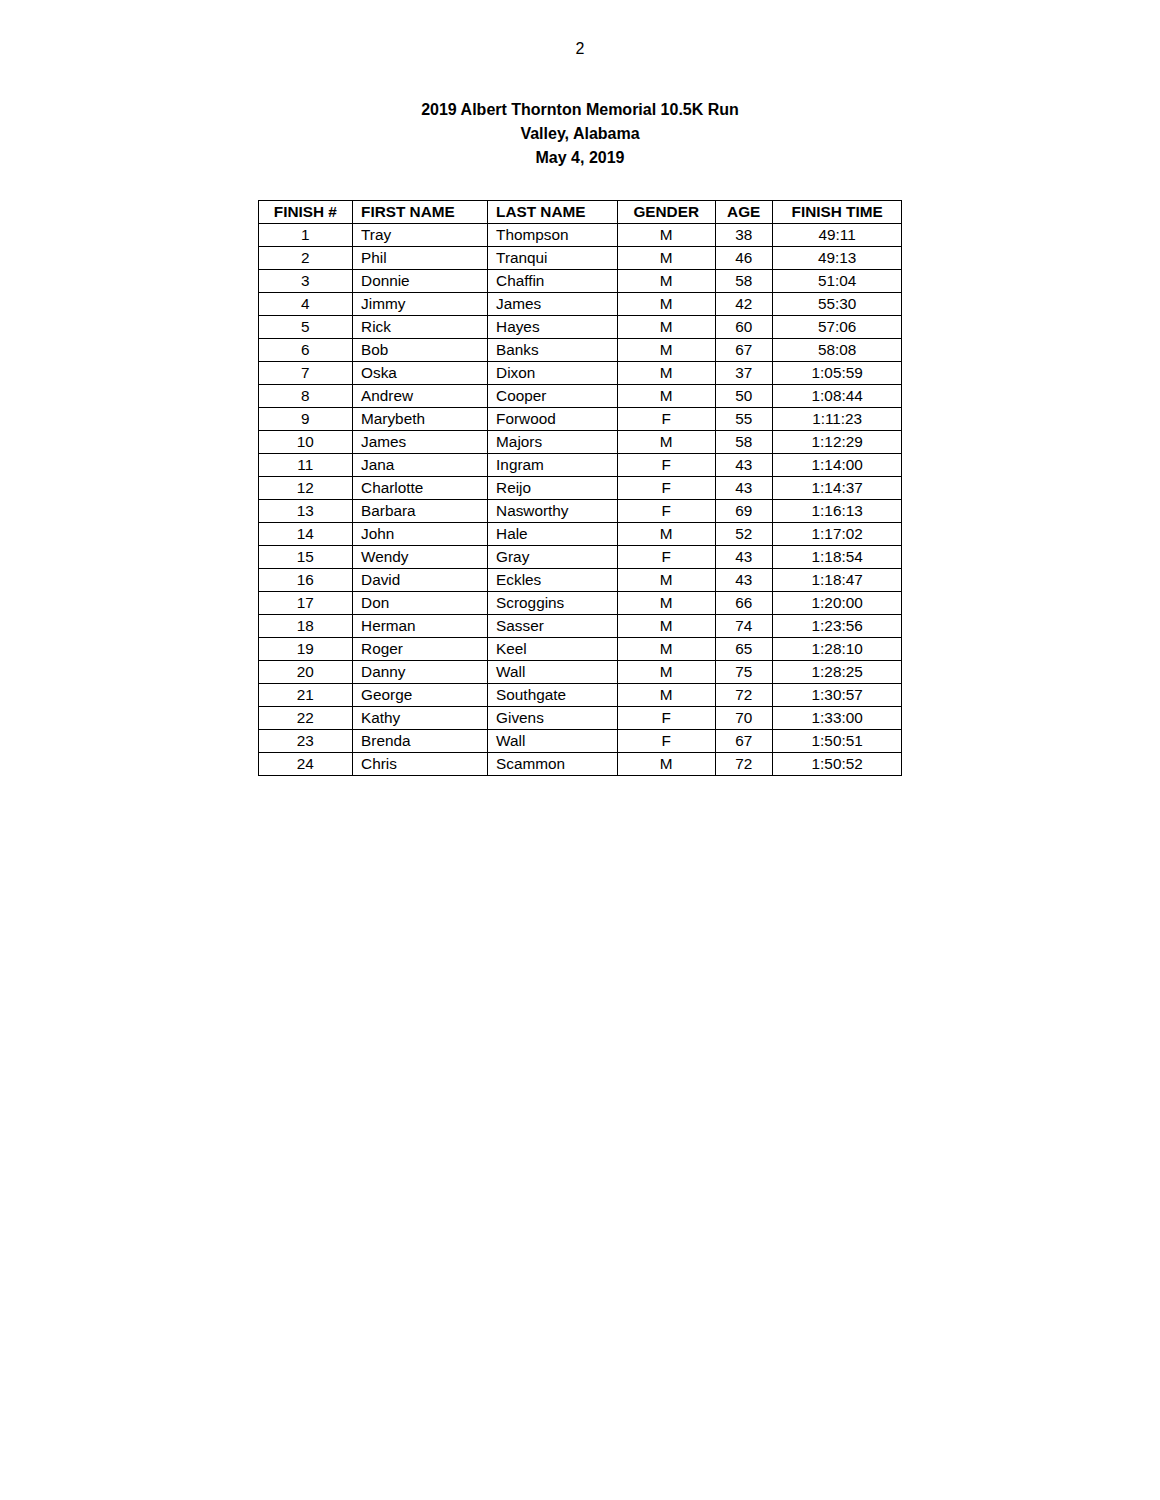2
2019 Albert Thornton Memorial 10.5K Run
Valley, Alabama
May 4, 2019
| FINISH # | FIRST NAME | LAST NAME | GENDER | AGE | FINISH TIME |
| --- | --- | --- | --- | --- | --- |
| 1 | Tray | Thompson | M | 38 | 49:11 |
| 2 | Phil | Tranqui | M | 46 | 49:13 |
| 3 | Donnie | Chaffin | M | 58 | 51:04 |
| 4 | Jimmy | James | M | 42 | 55:30 |
| 5 | Rick | Hayes | M | 60 | 57:06 |
| 6 | Bob | Banks | M | 67 | 58:08 |
| 7 | Oska | Dixon | M | 37 | 1:05:59 |
| 8 | Andrew | Cooper | M | 50 | 1:08:44 |
| 9 | Marybeth | Forwood | F | 55 | 1:11:23 |
| 10 | James | Majors | M | 58 | 1:12:29 |
| 11 | Jana | Ingram | F | 43 | 1:14:00 |
| 12 | Charlotte | Reijo | F | 43 | 1:14:37 |
| 13 | Barbara | Nasworthy | F | 69 | 1:16:13 |
| 14 | John | Hale | M | 52 | 1:17:02 |
| 15 | Wendy | Gray | F | 43 | 1:18:54 |
| 16 | David | Eckles | M | 43 | 1:18:47 |
| 17 | Don | Scroggins | M | 66 | 1:20:00 |
| 18 | Herman | Sasser | M | 74 | 1:23:56 |
| 19 | Roger | Keel | M | 65 | 1:28:10 |
| 20 | Danny | Wall | M | 75 | 1:28:25 |
| 21 | George | Southgate | M | 72 | 1:30:57 |
| 22 | Kathy | Givens | F | 70 | 1:33:00 |
| 23 | Brenda | Wall | F | 67 | 1:50:51 |
| 24 | Chris | Scammon | M | 72 | 1:50:52 |